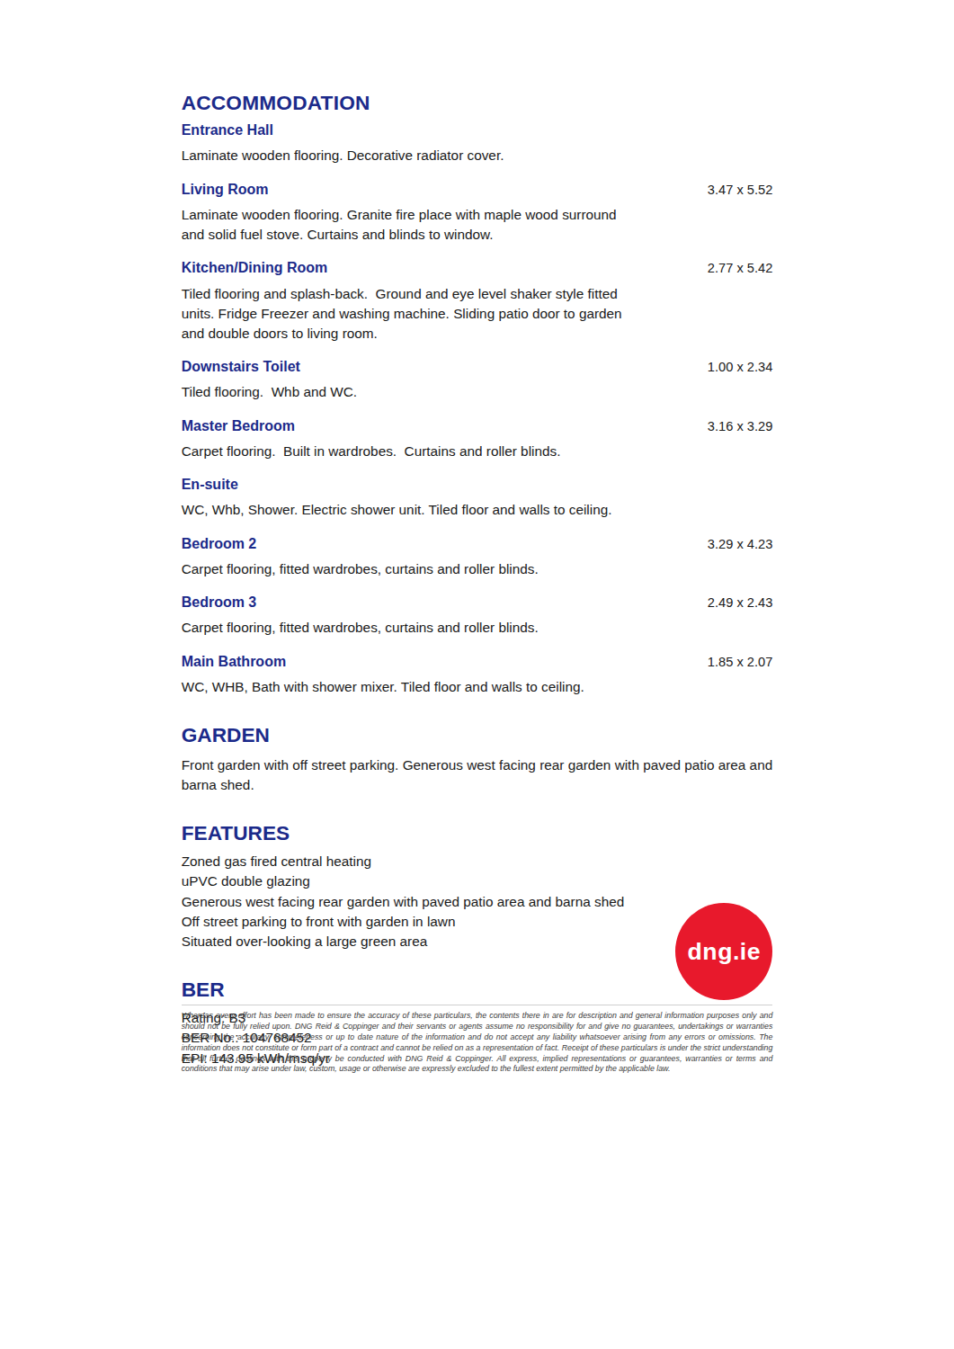ACCOMMODATION
Entrance Hall
Laminate wooden flooring. Decorative radiator cover.
Living Room 3.47 x 5.52
Laminate wooden flooring. Granite fire place with maple wood surround and solid fuel stove. Curtains and blinds to window.
Kitchen/Dining Room 2.77 x 5.42
Tiled flooring and splash-back. Ground and eye level shaker style fitted units. Fridge Freezer and washing machine. Sliding patio door to garden and double doors to living room.
Downstairs Toilet 1.00 x 2.34
Tiled flooring. Whb and WC.
Master Bedroom 3.16 x 3.29
Carpet flooring. Built in wardrobes. Curtains and roller blinds.
En-suite
WC, Whb, Shower. Electric shower unit. Tiled floor and walls to ceiling.
Bedroom 2 3.29 x 4.23
Carpet flooring, fitted wardrobes, curtains and roller blinds.
Bedroom 3 2.49 x 2.43
Carpet flooring, fitted wardrobes, curtains and roller blinds.
Main Bathroom 1.85 x 2.07
WC, WHB, Bath with shower mixer. Tiled floor and walls to ceiling.
GARDEN
Front garden with off street parking. Generous west facing rear garden with paved patio area and barna shed.
FEATURES
Zoned gas fired central heating
uPVC double glazing
Generous west facing rear garden with paved patio area and barna shed
Off street parking to front with garden in lawn
Situated over-looking a large green area
BER
Rating: B3
BER No.: 104768452
EPI: 143.95 kWh/msq/yr
dng.ie
Whereas every effort has been made to ensure the accuracy of these particulars, the contents there in are for description and general information purposes only and should not be fully relied upon. DNG Reid & Coppinger and their servants or agents assume no responsibility for and give no guarantees, undertakings or warranties concerning the accuracy, completeness or up to date nature of the information and do not accept any liability whatsoever arising from any errors or omissions. The information does not constitute or form part of a contract and cannot be relied on as a representation of fact. Receipt of these particulars is under the strict understanding that all further dealings with this property be conducted with DNG Reid & Coppinger. All express, implied representations or guarantees, warranties or terms and conditions that may arise under law, custom, usage or otherwise are expressly excluded to the fullest extent permitted by the applicable law.